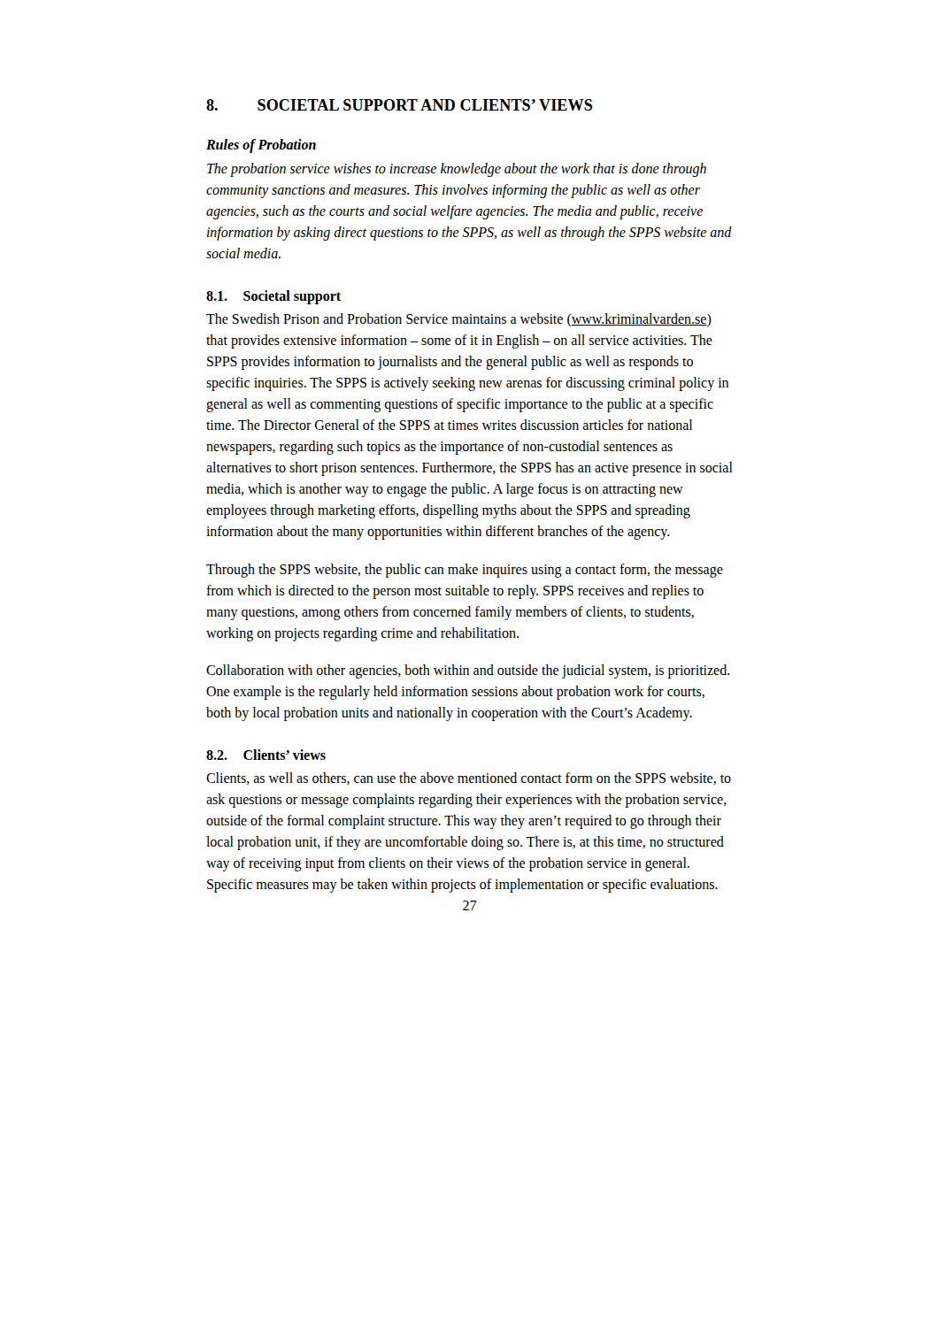8. SOCIETAL SUPPORT AND CLIENTS’ VIEWS
Rules of Probation
The probation service wishes to increase knowledge about the work that is done through community sanctions and measures. This involves informing the public as well as other agencies, such as the courts and social welfare agencies. The media and public, receive information by asking direct questions to the SPPS, as well as through the SPPS website and social media.
8.1. Societal support
The Swedish Prison and Probation Service maintains a website (www.kriminalvarden.se) that provides extensive information – some of it in English – on all service activities. The SPPS provides information to journalists and the general public as well as responds to specific inquiries. The SPPS is actively seeking new arenas for discussing criminal policy in general as well as commenting questions of specific importance to the public at a specific time. The Director General of the SPPS at times writes discussion articles for national newspapers, regarding such topics as the importance of non-custodial sentences as alternatives to short prison sentences. Furthermore, the SPPS has an active presence in social media, which is another way to engage the public. A large focus is on attracting new employees through marketing efforts, dispelling myths about the SPPS and spreading information about the many opportunities within different branches of the agency.
Through the SPPS website, the public can make inquires using a contact form, the message from which is directed to the person most suitable to reply. SPPS receives and replies to many questions, among others from concerned family members of clients, to students, working on projects regarding crime and rehabilitation.
Collaboration with other agencies, both within and outside the judicial system, is prioritized. One example is the regularly held information sessions about probation work for courts, both by local probation units and nationally in cooperation with the Court’s Academy.
8.2. Clients’ views
Clients, as well as others, can use the above mentioned contact form on the SPPS website, to ask questions or message complaints regarding their experiences with the probation service, outside of the formal complaint structure. This way they aren’t required to go through their local probation unit, if they are uncomfortable doing so. There is, at this time, no structured way of receiving input from clients on their views of the probation service in general. Specific measures may be taken within projects of implementation or specific evaluations.
27